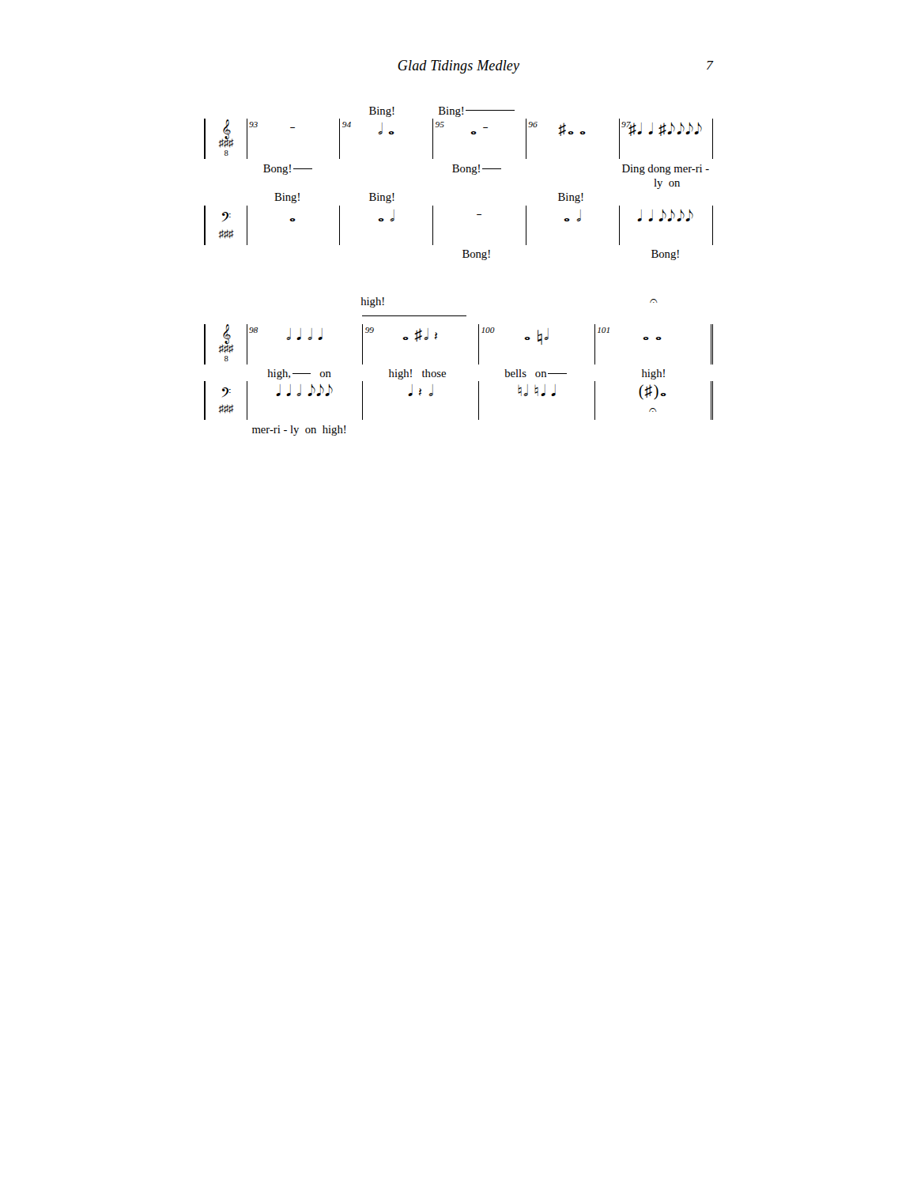Glad Tidings Medley 7
Bing! Bing!
𝄞 ♯♯♯ 8
93
𝄻
94
𝅗𝅥 𝅝
95
𝅝 𝄻
96
♯𝅝 𝅝
97
♯𝅘𝅥 𝅘𝅥 ♯𝅘𝅥𝅮𝅘𝅥𝅮𝅘𝅥𝅮𝅘𝅥𝅮
Bong! Bong! Ding dong mer-ri - ly on
Bing! Bing! Bing!
𝄢 ♯♯♯
𝅝
𝅝 𝅗𝅥
𝄻
𝅝 𝅗𝅥
𝅘𝅥 𝅘𝅥 𝅘𝅥𝅮𝅘𝅥𝅮𝅘𝅥𝅮𝅘𝅥𝅮
Bong! Bong!
Measures 93 to 97. Upper voice: rests, then sustained whole notes on the syllables “Bing!” and “Bong!”, leading into the words “Ding dong merrily on”. Lower voice: whole notes and half notes on “Bing!” and “Bong!”, joining the eighth-note figure at measure 97.
high! 𝄐
𝄞 ♯♯♯ 8
98
𝅗𝅥 𝅘𝅥 𝅗𝅥 𝅘𝅥
99
𝅝 ♯𝅗𝅥 𝄽
100
𝅝 ♮𝅗𝅥
101
𝅝 𝅝
high, on high! those bells on high!
𝄢 ♯♯♯
𝅘𝅥 𝅘𝅥 𝅗𝅥 𝅘𝅥𝅮𝅘𝅥𝅮𝅘𝅥𝅮
𝅘𝅥 𝄽 𝅗𝅥
♮𝅗𝅥 ♮𝅘𝅥 𝅘𝅥
(♯)𝅝
𝄐
mer-ri - ly on high!
Measures 98 to 101. Upper voice sings “high, on high! those bells on high!”, ending on a sustained whole-note chord with a fermata. Lower voice sings “merrily on high!” and closes on a whole-note chord with a cautionary sharp in parentheses and a fermata. The piece ends with a final double barline.